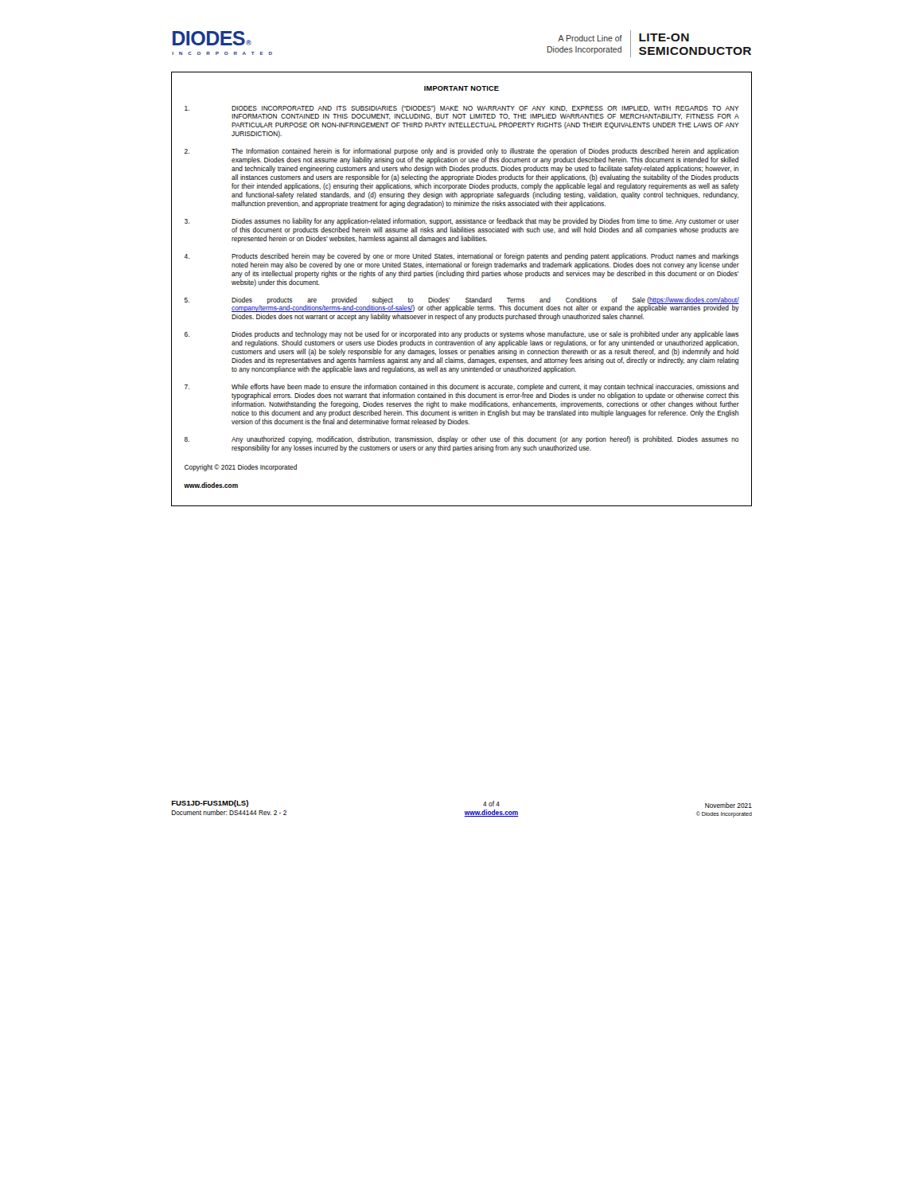DIODES®
I N C O R P O R A T E D
A Product Line of
Diodes Incorporated
LITE-ON
SEMICONDUCTOR
IMPORTANT NOTICE
1.
DIODES INCORPORATED AND ITS SUBSIDIARIES (“DIODES”) MAKE NO WARRANTY OF ANY KIND, EXPRESS OR IMPLIED, WITH REGARDS TO ANY INFORMATION CONTAINED IN THIS DOCUMENT, INCLUDING, BUT NOT LIMITED TO, THE IMPLIED WARRANTIES OF MERCHANTABILITY, FITNESS FOR A PARTICULAR PURPOSE OR NON-INFRINGEMENT OF THIRD PARTY INTELLECTUAL PROPERTY RIGHTS (AND THEIR EQUIVALENTS UNDER THE LAWS OF ANY JURISDICTION).
2.
The Information contained herein is for informational purpose only and is provided only to illustrate the operation of Diodes products described herein and application examples. Diodes does not assume any liability arising out of the application or use of this document or any product described herein. This document is intended for skilled and technically trained engineering customers and users who design with Diodes products. Diodes products may be used to facilitate safety-related applications; however, in all instances customers and users are responsible for (a) selecting the appropriate Diodes products for their applications, (b) evaluating the suitability of the Diodes products for their intended applications, (c) ensuring their applications, which incorporate Diodes products, comply the applicable legal and regulatory requirements as well as safety and functional-safety related standards, and (d) ensuring they design with appropriate safeguards (including testing, validation, quality control techniques, redundancy, malfunction prevention, and appropriate treatment for aging degradation) to minimize the risks associated with their applications.
3.
Diodes assumes no liability for any application-related information, support, assistance or feedback that may be provided by Diodes from time to time. Any customer or user of this document or products described herein will assume all risks and liabilities associated with such use, and will hold Diodes and all companies whose products are represented herein or on Diodes’ websites, harmless against all damages and liabilities.
4.
Products described herein may be covered by one or more United States, international or foreign patents and pending patent applications. Product names and markings noted herein may also be covered by one or more United States, international or foreign trademarks and trademark applications. Diodes does not convey any license under any of its intellectual property rights or the rights of any third parties (including third parties whose products and services may be described in this document or on Diodes’ website) under this document.
5.
Diodes products are provided subject to Diodes’ Standard Terms and Conditions of Sale (https://www.diodes.com/about/company/terms-and-conditions/terms-and-conditions-of-sales/) or other applicable terms. This document does not alter or expand the applicable warranties provided by Diodes. Diodes does not warrant or accept any liability whatsoever in respect of any products purchased through unauthorized sales channel.
6.
Diodes products and technology may not be used for or incorporated into any products or systems whose manufacture, use or sale is prohibited under any applicable laws and regulations. Should customers or users use Diodes products in contravention of any applicable laws or regulations, or for any unintended or unauthorized application, customers and users will (a) be solely responsible for any damages, losses or penalties arising in connection therewith or as a result thereof, and (b) indemnify and hold Diodes and its representatives and agents harmless against any and all claims, damages, expenses, and attorney fees arising out of, directly or indirectly, any claim relating to any noncompliance with the applicable laws and regulations, as well as any unintended or unauthorized application.
7.
While efforts have been made to ensure the information contained in this document is accurate, complete and current, it may contain technical inaccuracies, omissions and typographical errors. Diodes does not warrant that information contained in this document is error-free and Diodes is under no obligation to update or otherwise correct this information. Notwithstanding the foregoing, Diodes reserves the right to make modifications, enhancements, improvements, corrections or other changes without further notice to this document and any product described herein. This document is written in English but may be translated into multiple languages for reference. Only the English version of this document is the final and determinative format released by Diodes.
8.
Any unauthorized copying, modification, distribution, transmission, display or other use of this document (or any portion hereof) is prohibited. Diodes assumes no responsibility for any losses incurred by the customers or users or any third parties arising from any such unauthorized use.
Copyright © 2021 Diodes Incorporated
www.diodes.com
FUS1JD-FUS1MD(LS)
Document number: DS44144 Rev. 2 - 2
4 of 4
www.diodes.com
November 2021
© Diodes Incorporated